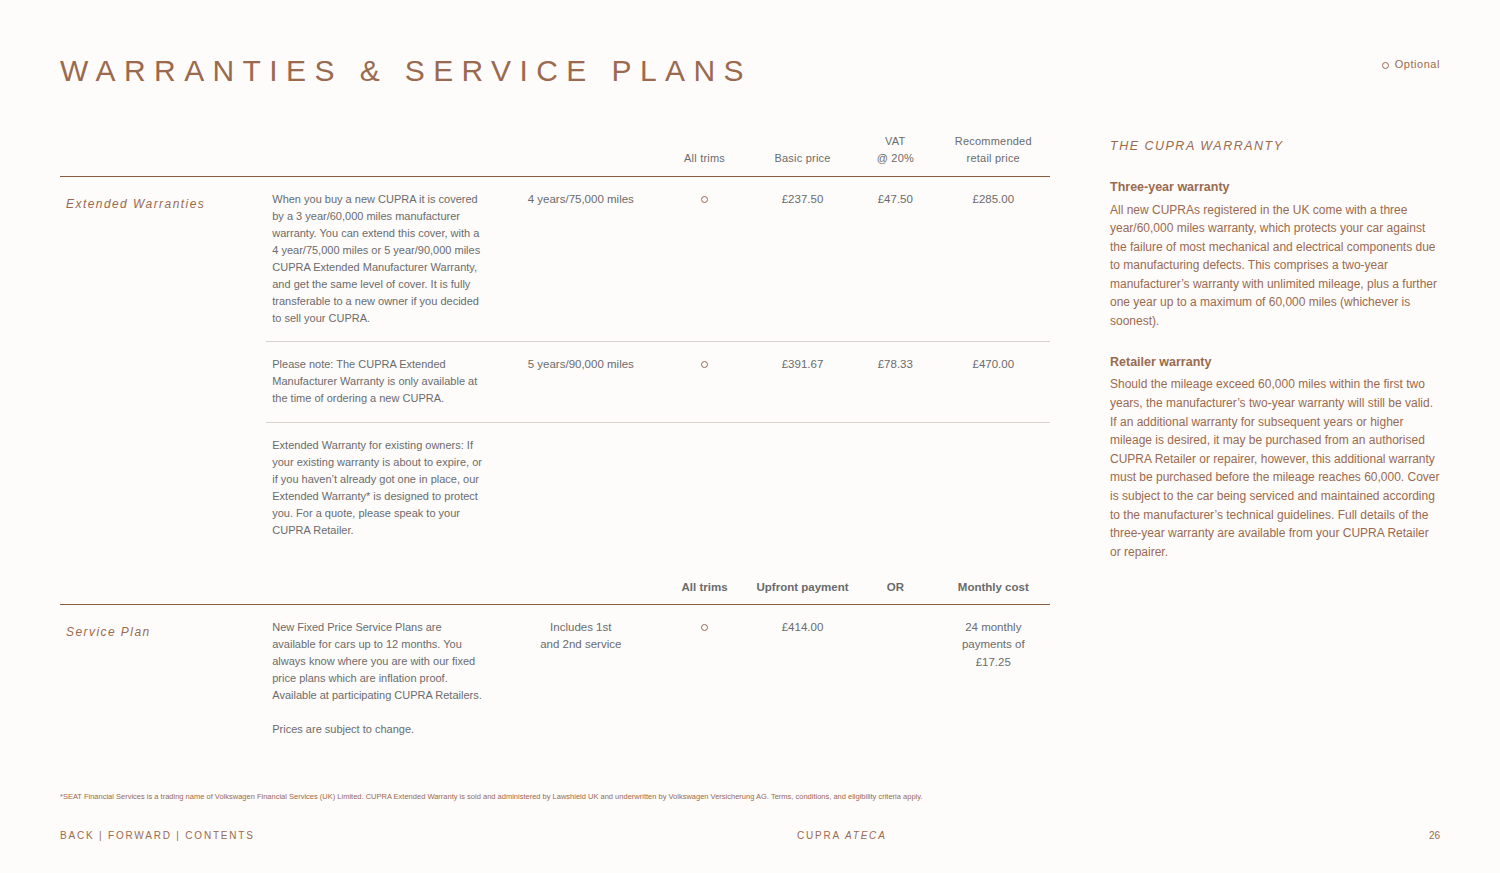Optional
Warranties & Service Plans
| | | | All trims | Basic price | VAT @ 20% | Recommended retail price |
| --- | --- | --- | --- | --- | --- | --- |
| Extended Warranties | When you buy a new CUPRA it is covered by a 3 year/60,000 miles manufacturer warranty. You can extend this cover, with a 4 year/75,000 miles or 5 year/90,000 miles CUPRA Extended Manufacturer Warranty, and get the same level of cover. It is fully transferable to a new owner if you decided to sell your CUPRA. | 4 years/75,000 miles | | £237.50 | £47.50 | £285.00 |
| Please note: The CUPRA Extended Manufacturer Warranty is only available at the time of ordering a new CUPRA. | 5 years/90,000 miles | | £391.67 | £78.33 | £470.00 |
| Extended Warranty for existing owners: If your existing warranty is about to expire, or if you haven’t already got one in place, our Extended Warranty* is designed to protect you. For a quote, please speak to your CUPRA Retailer. | | | | | |
| | | | All trims | Upfront payment | OR | Monthly cost |
| Service Plan | New Fixed Price Service Plans are available for cars up to 12 months. You always know where you are with our fixed price plans which are inflation proof. Available at participating CUPRA Retailers. Prices are subject to change. | Includes 1st and 2nd service | | £414.00 | | 24 monthly payments of £17.25 |
The CUPRA Warranty
Three-year warranty
All new CUPRAs registered in the UK come with a three year/60,000 miles warranty, which protects your car against the failure of most mechanical and electrical components due to manufacturing defects. This comprises a two-year manufacturer’s warranty with unlimited mileage, plus a further one year up to a maximum of 60,000 miles (whichever is soonest).
Retailer warranty
Should the mileage exceed 60,000 miles within the first two years, the manufacturer’s two-year warranty will still be valid. If an additional warranty for subsequent years or higher mileage is desired, it may be purchased from an authorised CUPRA Retailer or repairer, however, this additional warranty must be purchased before the mileage reaches 60,000. Cover is subject to the car being serviced and maintained according to the manufacturer’s technical guidelines. Full details of the three-year warranty are available from your CUPRA Retailer or repairer.
*SEAT Financial Services is a trading name of Volkswagen Financial Services (UK) Limited. CUPRA Extended Warranty is sold and administered by Lawshield UK and underwritten by Volkswagen Versicherung AG. Terms, conditions, and eligibility criteria apply.
BACK | FORWARD | CONTENTS
CUPRA ATECA
26